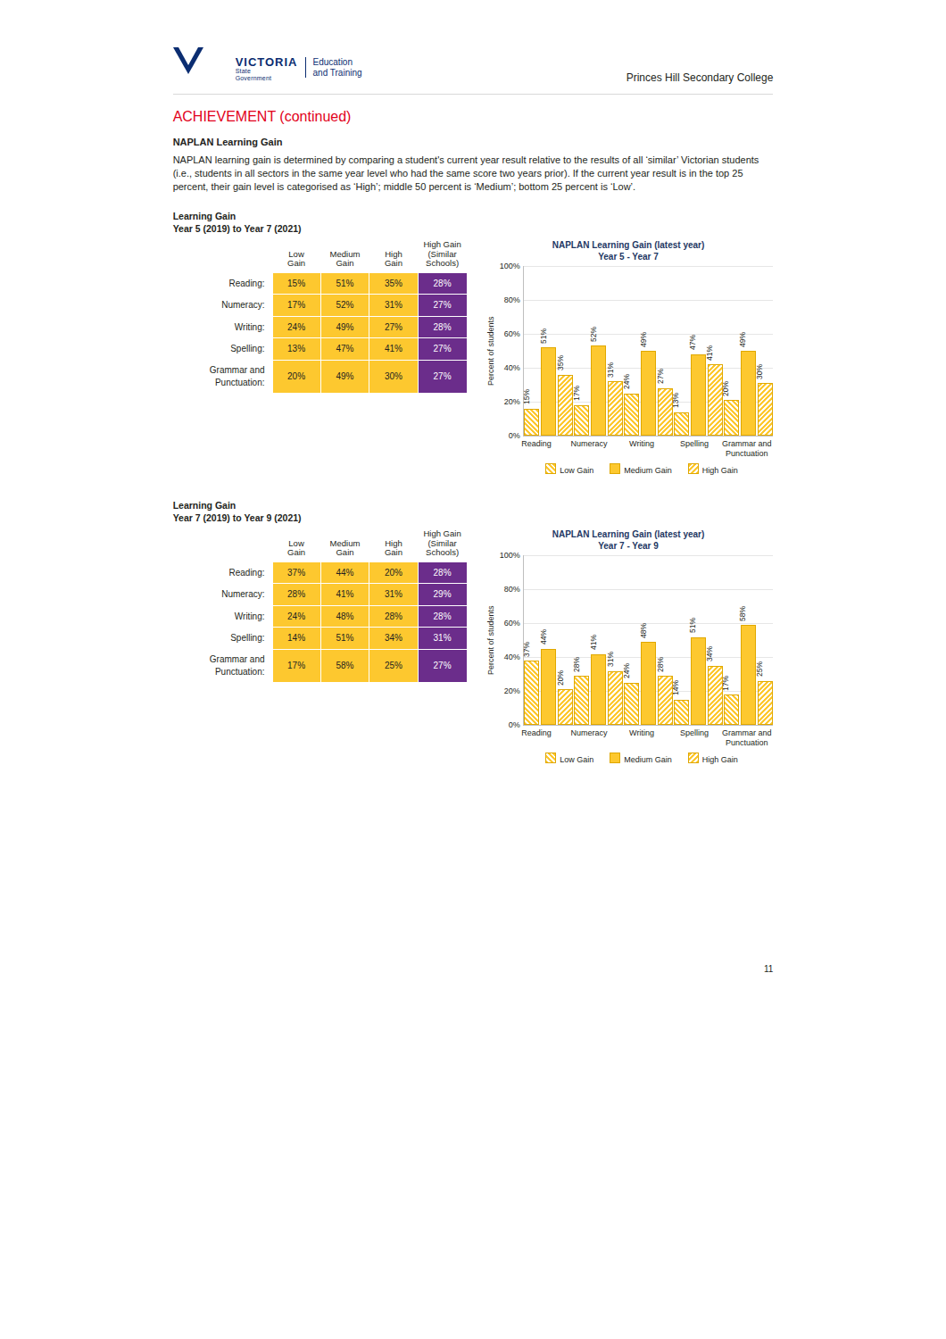VICTORIA State
Government
Education
and Training
Princes Hill Secondary College
ACHIEVEMENT (continued)
NAPLAN Learning Gain
NAPLAN learning gain is determined by comparing a student's current year result relative to the results of all ‘similar’ Victorian students (i.e., students in all sectors in the same year level who had the same score two years prior). If the current year result is in the top 25 percent, their gain level is categorised as ‘High’; middle 50 percent is ‘Medium’; bottom 25 percent is ‘Low’.
Learning Gain
Year 5 (2019) to Year 7 (2021)
| | Low Gain | Medium Gain | High Gain | High Gain (Similar Schools) |
| --- | --- | --- | --- | --- |
| Reading: | 15% | 51% | 35% | 28% |
| Numeracy: | 17% | 52% | 31% | 27% |
| Writing: | 24% | 49% | 27% | 28% |
| Spelling: | 13% | 47% | 41% | 27% |
| Grammar and Punctuation: | 20% | 49% | 30% | 27% |
NAPLAN Learning Gain (latest year)
Year 5 - Year 7
Percent of students
100% 80% 60% 40% 20% 0%
15%
51%
35%
17%
52%
31%
24%
49%
27%
13%
47%
41%
20%
49%
30%
Reading
Numeracy
Writing
Spelling
Grammar and
Punctuation
Low Gain
Medium Gain
High Gain
Learning Gain
Year 7 (2019) to Year 9 (2021)
| | Low Gain | Medium Gain | High Gain | High Gain (Similar Schools) |
| --- | --- | --- | --- | --- |
| Reading: | 37% | 44% | 20% | 28% |
| Numeracy: | 28% | 41% | 31% | 29% |
| Writing: | 24% | 48% | 28% | 28% |
| Spelling: | 14% | 51% | 34% | 31% |
| Grammar and Punctuation: | 17% | 58% | 25% | 27% |
NAPLAN Learning Gain (latest year)
Year 7 - Year 9
Percent of students
100% 80% 60% 40% 20% 0%
37%
44%
20%
28%
41%
31%
24%
48%
28%
14%
51%
34%
17%
58%
25%
Reading
Numeracy
Writing
Spelling
Grammar and
Punctuation
Low Gain
Medium Gain
High Gain
11